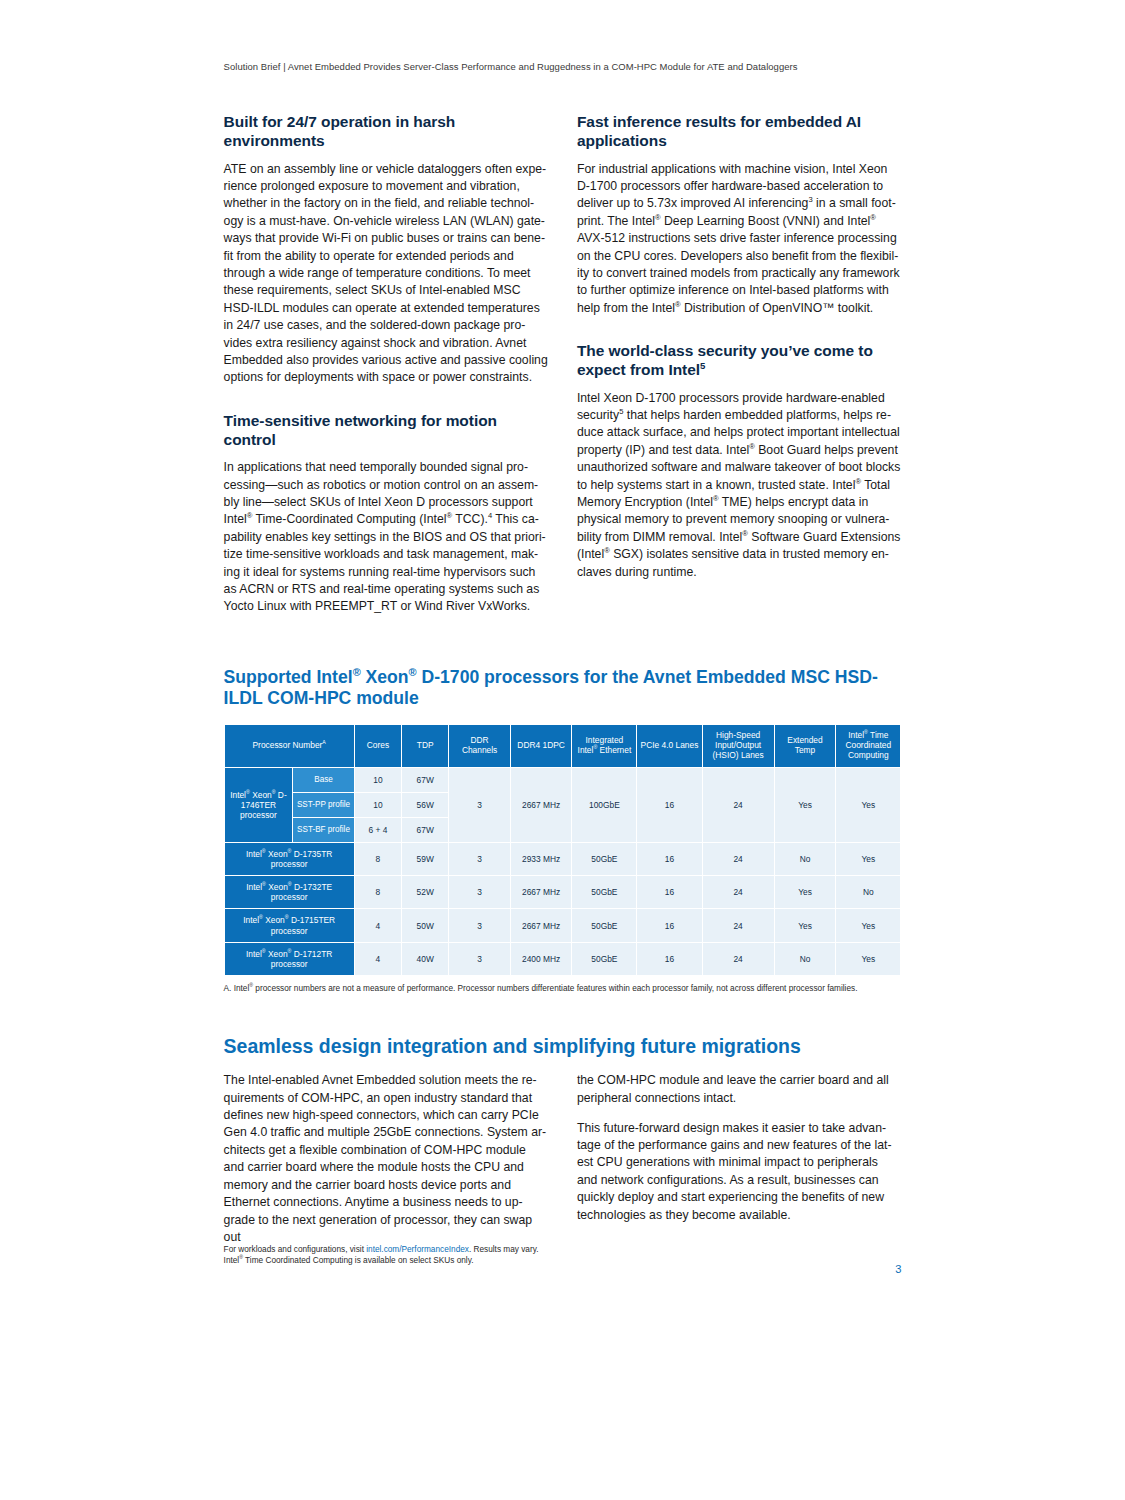Solution Brief | Avnet Embedded Provides Server-Class Performance and Ruggedness in a COM-HPC Module for ATE and Dataloggers
Built for 24/7 operation in harsh environments
ATE on an assembly line or vehicle dataloggers often experience prolonged exposure to movement and vibration, whether in the factory on in the field, and reliable technology is a must-have. On-vehicle wireless LAN (WLAN) gateways that provide Wi-Fi on public buses or trains can benefit from the ability to operate for extended periods and through a wide range of temperature conditions. To meet these requirements, select SKUs of Intel-enabled MSC HSD-ILDL modules can operate at extended temperatures in 24/7 use cases, and the soldered-down package provides extra resiliency against shock and vibration. Avnet Embedded also provides various active and passive cooling options for deployments with space or power constraints.
Time-sensitive networking for motion control
In applications that need temporally bounded signal processing—such as robotics or motion control on an assembly line—select SKUs of Intel Xeon D processors support Intel® Time-Coordinated Computing (Intel® TCC).4 This capability enables key settings in the BIOS and OS that prioritize time-sensitive workloads and task management, making it ideal for systems running real-time hypervisors such as ACRN or RTS and real-time operating systems such as Yocto Linux with PREEMPT_RT or Wind River VxWorks.
Fast inference results for embedded AI applications
For industrial applications with machine vision, Intel Xeon D-1700 processors offer hardware-based acceleration to deliver up to 5.73x improved AI inferencing3 in a small footprint. The Intel® Deep Learning Boost (VNNI) and Intel® AVX-512 instructions sets drive faster inference processing on the CPU cores. Developers also benefit from the flexibility to convert trained models from practically any framework to further optimize inference on Intel-based platforms with help from the Intel® Distribution of OpenVINO™ toolkit.
The world-class security you’ve come to expect from Intel5
Intel Xeon D-1700 processors provide hardware-enabled security5 that helps harden embedded platforms, helps reduce attack surface, and helps protect important intellectual property (IP) and test data. Intel® Boot Guard helps prevent unauthorized software and malware takeover of boot blocks to help systems start in a known, trusted state. Intel® Total Memory Encryption (Intel® TME) helps encrypt data in physical memory to prevent memory snooping or vulnerability from DIMM removal. Intel® Software Guard Extensions (Intel® SGX) isolates sensitive data in trusted memory enclaves during runtime.
Supported Intel® Xeon® D-1700 processors for the Avnet Embedded MSC HSD-ILDL COM-HPC module
| Processor Number A | Cores | TDP | DDR Channels | DDR4 1DPC | Integrated Intel ® Ethernet | PCIe 4.0 Lanes | High-Speed Input/Output (HSIO) Lanes | Extended Temp | Intel ® Time Coordinated Computing |
| --- | --- | --- | --- | --- | --- | --- | --- | --- | --- |
| Intel ® Xeon ® D-1746TER processor | Base | 10 | 67W | 3 | 2667 MHz | 100GbE | 16 | 24 | Yes | Yes |
| SST-PP profile | 10 | 56W |
| SST-BF profile | 6 + 4 | 67W |
| Intel ® Xeon ® D-1735TR processor | 8 | 59W | 3 | 2933 MHz | 50GbE | 16 | 24 | No | Yes |
| Intel ® Xeon ® D-1732TE processor | 8 | 52W | 3 | 2667 MHz | 50GbE | 16 | 24 | Yes | No |
| Intel ® Xeon ® D-1715TER processor | 4 | 50W | 3 | 2667 MHz | 50GbE | 16 | 24 | Yes | Yes |
| Intel ® Xeon ® D-1712TR processor | 4 | 40W | 3 | 2400 MHz | 50GbE | 16 | 24 | No | Yes |
A. Intel® processor numbers are not a measure of performance. Processor numbers differentiate features within each processor family, not across different processor families.
Seamless design integration and simplifying future migrations
The Intel-enabled Avnet Embedded solution meets the requirements of COM-HPC, an open industry standard that defines new high-speed connectors, which can carry PCIe Gen 4.0 traffic and multiple 25GbE connections. System architects get a flexible combination of COM-HPC module and carrier board where the module hosts the CPU and memory and the carrier board hosts device ports and Ethernet connections. Anytime a business needs to upgrade to the next generation of processor, they can swap out
the COM-HPC module and leave the carrier board and all peripheral connections intact.
This future-forward design makes it easier to take advantage of the performance gains and new features of the latest CPU generations with minimal impact to peripherals and network configurations. As a result, businesses can quickly deploy and start experiencing the benefits of new technologies as they become available.
For workloads and configurations, visit intel.com/PerformanceIndex. Results may vary.
Intel® Time Coordinated Computing is available on select SKUs only.
3